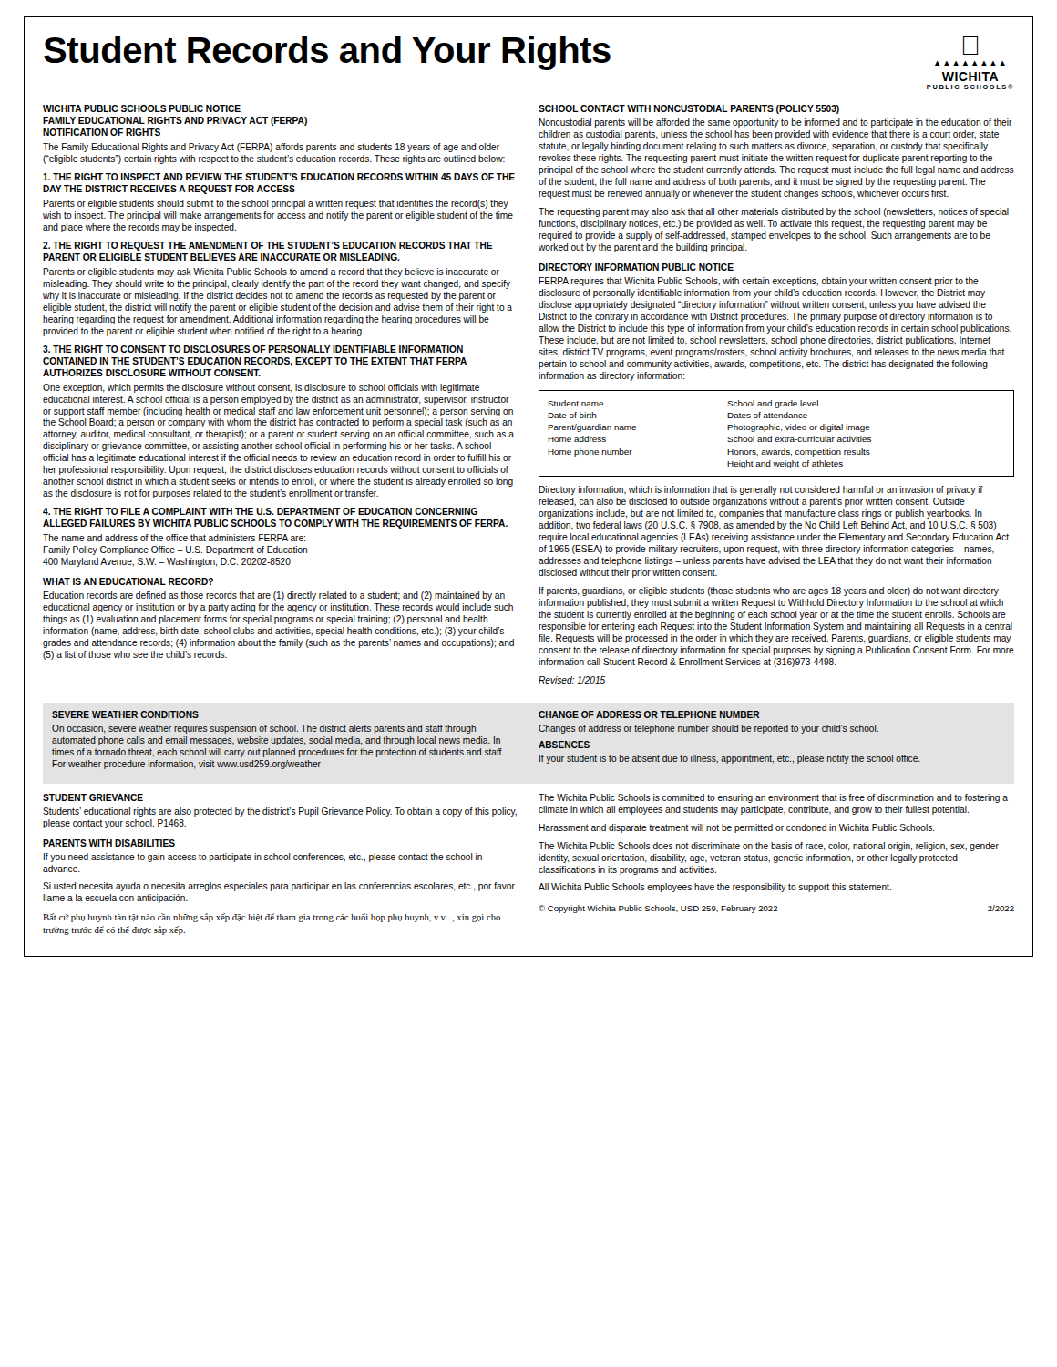Student Records and Your Rights
 ▲▲▲▲▲▲▲▲ WICHITA PUBLIC SCHOOLS®
WICHITA PUBLIC SCHOOLS PUBLIC NOTICE
FAMILY EDUCATIONAL RIGHTS AND PRIVACY ACT (FERPA)
NOTIFICATION OF RIGHTS
The Family Educational Rights and Privacy Act (FERPA) affords parents and students 18 years of age and older (“eligible students”) certain rights with respect to the student’s education records. These rights are outlined below:
1. THE RIGHT TO INSPECT AND REVIEW THE STUDENT’S EDUCATION RECORDS WITHIN 45 DAYS OF THE DAY THE DISTRICT RECEIVES A REQUEST FOR ACCESS
Parents or eligible students should submit to the school principal a written request that identifies the record(s) they wish to inspect. The principal will make arrangements for access and notify the parent or eligible student of the time and place where the records may be inspected.
2. THE RIGHT TO REQUEST THE AMENDMENT OF THE STUDENT’S EDUCATION RECORDS THAT THE PARENT OR ELIGIBLE STUDENT BELIEVES ARE INACCURATE OR MISLEADING.
Parents or eligible students may ask Wichita Public Schools to amend a record that they believe is inaccurate or misleading. They should write to the principal, clearly identify the part of the record they want changed, and specify why it is inaccurate or misleading. If the district decides not to amend the records as requested by the parent or eligible student, the district will notify the parent or eligible student of the decision and advise them of their right to a hearing regarding the request for amendment. Additional information regarding the hearing procedures will be provided to the parent or eligible student when notified of the right to a hearing.
3. THE RIGHT TO CONSENT TO DISCLOSURES OF PERSONALLY IDENTIFIABLE INFORMATION CONTAINED IN THE STUDENT’S EDUCATION RECORDS, EXCEPT TO THE EXTENT THAT FERPA AUTHORIZES DISCLOSURE WITHOUT CONSENT.
One exception, which permits the disclosure without consent, is disclosure to school officials with legitimate educational interest. A school official is a person employed by the district as an administrator, supervisor, instructor or support staff member (including health or medical staff and law enforcement unit personnel); a person serving on the School Board; a person or company with whom the district has contracted to perform a special task (such as an attorney, auditor, medical consultant, or therapist); or a parent or student serving on an official committee, such as a disciplinary or grievance committee, or assisting another school official in performing his or her tasks. A school official has a legitimate educational interest if the official needs to review an education record in order to fulfill his or her professional responsibility. Upon request, the district discloses education records without consent to officials of another school district in which a student seeks or intends to enroll, or where the student is already enrolled so long as the disclosure is not for purposes related to the student’s enrollment or transfer.
4. THE RIGHT TO FILE A COMPLAINT WITH THE U.S. DEPARTMENT OF EDUCATION CONCERNING ALLEGED FAILURES BY WICHITA PUBLIC SCHOOLS TO COMPLY WITH THE REQUIREMENTS OF FERPA.
The name and address of the office that administers FERPA are:
Family Policy Compliance Office – U.S. Department of Education
400 Maryland Avenue, S.W. – Washington, D.C. 20202-8520
WHAT IS AN EDUCATIONAL RECORD?
Education records are defined as those records that are (1) directly related to a student; and (2) maintained by an educational agency or institution or by a party acting for the agency or institution. These records would include such things as (1) evaluation and placement forms for special programs or special training; (2) personal and health information (name, address, birth date, school clubs and activities, special health conditions, etc.); (3) your child’s grades and attendance records; (4) information about the family (such as the parents’ names and occupations); and (5) a list of those who see the child’s records.
SCHOOL CONTACT WITH NONCUSTODIAL PARENTS (POLICY 5503)
Noncustodial parents will be afforded the same opportunity to be informed and to participate in the education of their children as custodial parents, unless the school has been provided with evidence that there is a court order, state statute, or legally binding document relating to such matters as divorce, separation, or custody that specifically revokes these rights. The requesting parent must initiate the written request for duplicate parent reporting to the principal of the school where the student currently attends. The request must include the full legal name and address of the student, the full name and address of both parents, and it must be signed by the requesting parent. The request must be renewed annually or whenever the student changes schools, whichever occurs first.
The requesting parent may also ask that all other materials distributed by the school (newsletters, notices of special functions, disciplinary notices, etc.) be provided as well. To activate this request, the requesting parent may be required to provide a supply of self-addressed, stamped envelopes to the school. Such arrangements are to be worked out by the parent and the building principal.
DIRECTORY INFORMATION PUBLIC NOTICE
FERPA requires that Wichita Public Schools, with certain exceptions, obtain your written consent prior to the disclosure of personally identifiable information from your child’s education records. However, the District may disclose appropriately designated “directory information” without written consent, unless you have advised the District to the contrary in accordance with District procedures. The primary purpose of directory information is to allow the District to include this type of information from your child’s education records in certain school publications. These include, but are not limited to, school newsletters, school phone directories, district publications, Internet sites, district TV programs, event programs/rosters, school activity brochures, and releases to the news media that pertain to school and community activities, awards, competitions, etc. The district has designated the following information as directory information:
| Student name | School and grade level |
| Date of birth | Dates of attendance |
| Parent/guardian name | Photographic, video or digital image |
| Home address | School and extra-curricular activities |
| Home phone number | Honors, awards, competition results |
| | Height and weight of athletes |
Directory information, which is information that is generally not considered harmful or an invasion of privacy if released, can also be disclosed to outside organizations without a parent’s prior written consent. Outside organizations include, but are not limited to, companies that manufacture class rings or publish yearbooks. In addition, two federal laws (20 U.S.C. § 7908, as amended by the No Child Left Behind Act, and 10 U.S.C. § 503) require local educational agencies (LEAs) receiving assistance under the Elementary and Secondary Education Act of 1965 (ESEA) to provide military recruiters, upon request, with three directory information categories – names, addresses and telephone listings – unless parents have advised the LEA that they do not want their information disclosed without their prior written consent.
If parents, guardians, or eligible students (those students who are ages 18 years and older) do not want directory information published, they must submit a written Request to Withhold Directory Information to the school at which the student is currently enrolled at the beginning of each school year or at the time the student enrolls. Schools are responsible for entering each Request into the Student Information System and maintaining all Requests in a central file. Requests will be processed in the order in which they are received. Parents, guardians, or eligible students may consent to the release of directory information for special purposes by signing a Publication Consent Form. For more information call Student Record & Enrollment Services at (316)973-4498.
Revised: 1/2015
SEVERE WEATHER CONDITIONS
On occasion, severe weather requires suspension of school. The district alerts parents and staff through automated phone calls and email messages, website updates, social media, and through local news media. In times of a tornado threat, each school will carry out planned procedures for the protection of students and staff. For weather procedure information, visit www.usd259.org/weather
CHANGE OF ADDRESS OR TELEPHONE NUMBER
Changes of address or telephone number should be reported to your child’s school.
ABSENCES
If your student is to be absent due to illness, appointment, etc., please notify the school office.
STUDENT GRIEVANCE
Students’ educational rights are also protected by the district’s Pupil Grievance Policy. To obtain a copy of this policy, please contact your school. P1468.
PARENTS WITH DISABILITIES
If you need assistance to gain access to participate in school conferences, etc., please contact the school in advance.
Si usted necesita ayuda o necesita arreglos especiales para participar en las conferencias escolares, etc., por favor llame a la escuela con anticipación.
Bất cứ phụ huynh tàn tật nào cần những sắp xếp đặc biệt để tham gia trong các buổi họp phụ huynh, v.v..., xin gọi cho trường trước để có thể được sắp xếp.
The Wichita Public Schools is committed to ensuring an environment that is free of discrimination and to fostering a climate in which all employees and students may participate, contribute, and grow to their fullest potential.
Harassment and disparate treatment will not be permitted or condoned in Wichita Public Schools.
The Wichita Public Schools does not discriminate on the basis of race, color, national origin, religion, sex, gender identity, sexual orientation, disability, age, veteran status, genetic information, or other legally protected classifications in its programs and activities.
All Wichita Public Schools employees have the responsibility to support this statement.
© Copyright Wichita Public Schools, USD 259, February 2022 2/2022